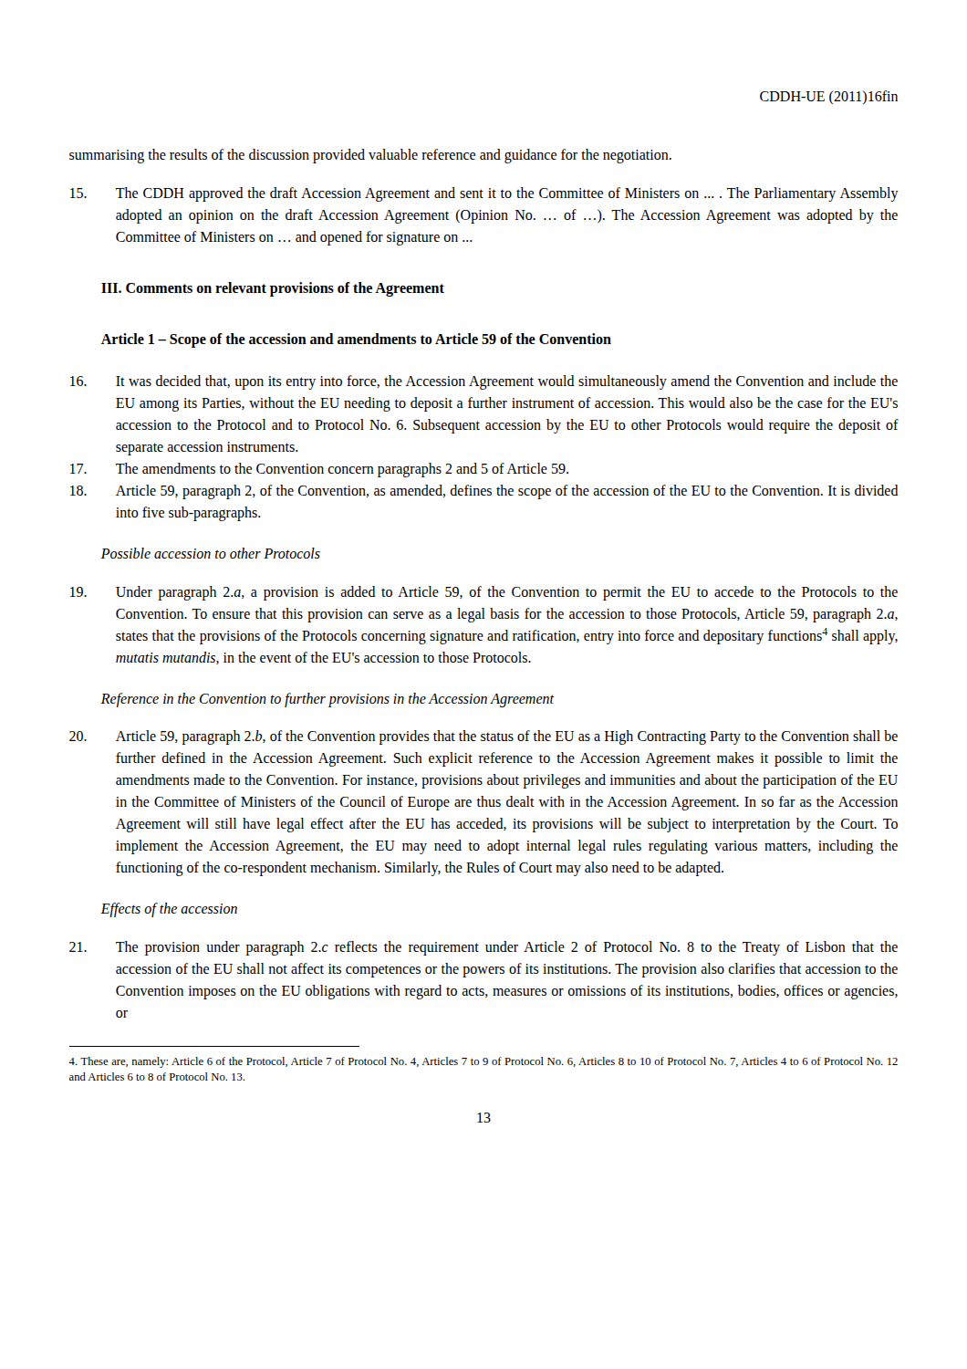CDDH-UE (2011)16fin
summarising the results of the discussion provided valuable reference and guidance for the negotiation.
15. The CDDH approved the draft Accession Agreement and sent it to the Committee of Ministers on ... . The Parliamentary Assembly adopted an opinion on the draft Accession Agreement (Opinion No. … of …). The Accession Agreement was adopted by the Committee of Ministers on … and opened for signature on ...
III. Comments on relevant provisions of the Agreement
Article 1 – Scope of the accession and amendments to Article 59 of the Convention
16. It was decided that, upon its entry into force, the Accession Agreement would simultaneously amend the Convention and include the EU among its Parties, without the EU needing to deposit a further instrument of accession. This would also be the case for the EU's accession to the Protocol and to Protocol No. 6. Subsequent accession by the EU to other Protocols would require the deposit of separate accession instruments.
17. The amendments to the Convention concern paragraphs 2 and 5 of Article 59.
18. Article 59, paragraph 2, of the Convention, as amended, defines the scope of the accession of the EU to the Convention. It is divided into five sub-paragraphs.
Possible accession to other Protocols
19. Under paragraph 2.a, a provision is added to Article 59, of the Convention to permit the EU to accede to the Protocols to the Convention. To ensure that this provision can serve as a legal basis for the accession to those Protocols, Article 59, paragraph 2.a, states that the provisions of the Protocols concerning signature and ratification, entry into force and depositary functions4 shall apply, mutatis mutandis, in the event of the EU's accession to those Protocols.
Reference in the Convention to further provisions in the Accession Agreement
20. Article 59, paragraph 2.b, of the Convention provides that the status of the EU as a High Contracting Party to the Convention shall be further defined in the Accession Agreement. Such explicit reference to the Accession Agreement makes it possible to limit the amendments made to the Convention. For instance, provisions about privileges and immunities and about the participation of the EU in the Committee of Ministers of the Council of Europe are thus dealt with in the Accession Agreement. In so far as the Accession Agreement will still have legal effect after the EU has acceded, its provisions will be subject to interpretation by the Court. To implement the Accession Agreement, the EU may need to adopt internal legal rules regulating various matters, including the functioning of the co-respondent mechanism. Similarly, the Rules of Court may also need to be adapted.
Effects of the accession
21. The provision under paragraph 2.c reflects the requirement under Article 2 of Protocol No. 8 to the Treaty of Lisbon that the accession of the EU shall not affect its competences or the powers of its institutions. The provision also clarifies that accession to the Convention imposes on the EU obligations with regard to acts, measures or omissions of its institutions, bodies, offices or agencies, or
4. These are, namely: Article 6 of the Protocol, Article 7 of Protocol No. 4, Articles 7 to 9 of Protocol No. 6, Articles 8 to 10 of Protocol No. 7, Articles 4 to 6 of Protocol No. 12 and Articles 6 to 8 of Protocol No. 13.
13